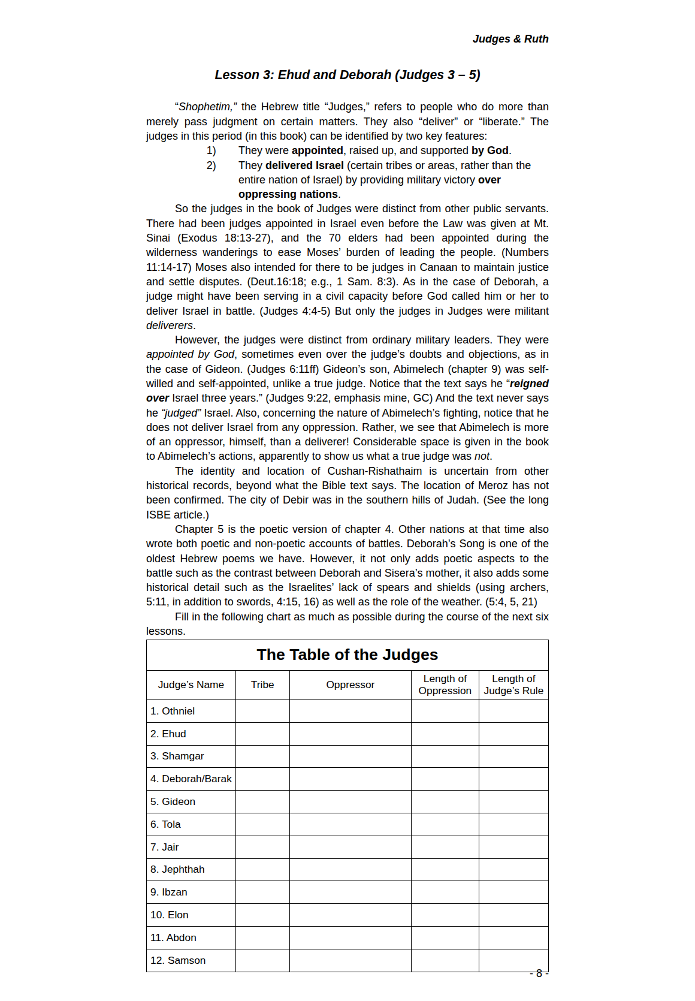Judges & Ruth
Lesson 3: Ehud and Deborah (Judges 3 – 5)
“Shophetim,” the Hebrew title “Judges,” refers to people who do more than merely pass judgment on certain matters. They also “deliver” or “liberate.” The judges in this period (in this book) can be identified by two key features:
1) They were appointed, raised up, and supported by God.
2) They delivered Israel (certain tribes or areas, rather than the entire nation of Israel) by providing military victory over oppressing nations.
So the judges in the book of Judges were distinct from other public servants. There had been judges appointed in Israel even before the Law was given at Mt. Sinai (Exodus 18:13-27), and the 70 elders had been appointed during the wilderness wanderings to ease Moses’ burden of leading the people. (Numbers 11:14-17) Moses also intended for there to be judges in Canaan to maintain justice and settle disputes. (Deut.16:18; e.g., 1 Sam. 8:3). As in the case of Deborah, a judge might have been serving in a civil capacity before God called him or her to deliver Israel in battle. (Judges 4:4-5) But only the judges in Judges were militant deliverers.
However, the judges were distinct from ordinary military leaders. They were appointed by God, sometimes even over the judge’s doubts and objections, as in the case of Gideon. (Judges 6:11ff) Gideon’s son, Abimelech (chapter 9) was self-willed and self-appointed, unlike a true judge. Notice that the text says he “reigned over Israel three years.” (Judges 9:22, emphasis mine, GC) And the text never says he “judged” Israel. Also, concerning the nature of Abimelech’s fighting, notice that he does not deliver Israel from any oppression. Rather, we see that Abimelech is more of an oppressor, himself, than a deliverer! Considerable space is given in the book to Abimelech’s actions, apparently to show us what a true judge was not.
The identity and location of Cushan-Rishathaim is uncertain from other historical records, beyond what the Bible text says. The location of Meroz has not been confirmed. The city of Debir was in the southern hills of Judah. (See the long ISBE article.)
Chapter 5 is the poetic version of chapter 4. Other nations at that time also wrote both poetic and non-poetic accounts of battles. Deborah’s Song is one of the oldest Hebrew poems we have. However, it not only adds poetic aspects to the battle such as the contrast between Deborah and Sisera’s mother, it also adds some historical detail such as the Israelites’ lack of spears and shields (using archers, 5:11, in addition to swords, 4:15, 16) as well as the role of the weather. (5:4, 5, 21)
Fill in the following chart as much as possible during the course of the next six lessons.
The Table of the Judges
| Judge’s Name | Tribe | Oppressor | Length of Oppression | Length of Judge’s Rule |
| --- | --- | --- | --- | --- |
| 1. Othniel | | | | |
| 2. Ehud | | | | |
| 3. Shamgar | | | | |
| 4. Deborah/Barak | | | | |
| 5. Gideon | | | | |
| 6. Tola | | | | |
| 7. Jair | | | | |
| 8. Jephthah | | | | |
| 9. Ibzan | | | | |
| 10. Elon | | | | |
| 11. Abdon | | | | |
| 12. Samson | | | | |
- 8 -